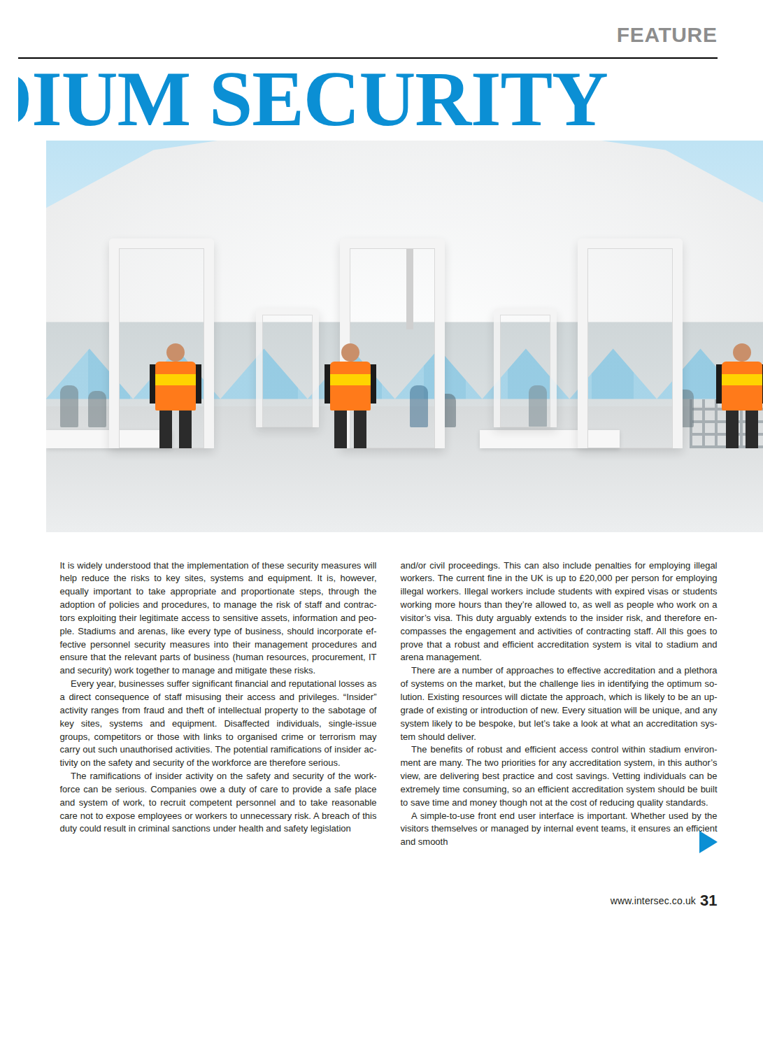FEATURE
DIUM SECURITY
It is widely understood that the implementation of these security measures will help reduce the risks to key sites, systems and equipment. It is, however, equally important to take appropriate and proportionate steps, through the adoption of policies and procedures, to manage the risk of staff and contractors exploiting their legitimate access to sensitive assets, information and people. Stadiums and arenas, like every type of business, should incorporate effective personnel security measures into their management procedures and ensure that the relevant parts of business (human resources, procurement, IT and security) work together to manage and mitigate these risks.
Every year, businesses suffer significant financial and reputational losses as a direct consequence of staff misusing their access and privileges. “Insider” activity ranges from fraud and theft of intellectual property to the sabotage of key sites, systems and equipment. Disaffected individuals, single-issue groups, competitors or those with links to organised crime or terrorism may carry out such unauthorised activities. The potential ramifications of insider activity on the safety and security of the workforce are therefore serious.
The ramifications of insider activity on the safety and security of the workforce can be serious. Companies owe a duty of care to provide a safe place and system of work, to recruit competent personnel and to take reasonable care not to expose employees or workers to unnecessary risk. A breach of this duty could result in criminal sanctions under health and safety legislation
and/or civil proceedings. This can also include penalties for employing illegal workers. The current fine in the UK is up to £20,000 per person for employing illegal workers. Illegal workers include students with expired visas or students working more hours than they’re allowed to, as well as people who work on a visitor’s visa. This duty arguably extends to the insider risk, and therefore encompasses the engagement and activities of contracting staff. All this goes to prove that a robust and efficient accreditation system is vital to stadium and arena management.
There are a number of approaches to effective accreditation and a plethora of systems on the market, but the challenge lies in identifying the optimum solution. Existing resources will dictate the approach, which is likely to be an upgrade of existing or introduction of new. Every situation will be unique, and any system likely to be bespoke, but let’s take a look at what an accreditation system should deliver.
The benefits of robust and efficient access control within stadium environment are many. The two priorities for any accreditation system, in this author’s view, are delivering best practice and cost savings. Vetting individuals can be extremely time consuming, so an efficient accreditation system should be built to save time and money though not at the cost of reducing quality standards.
A simple-to-use front end user interface is important. Whether used by the visitors themselves or managed by internal event teams, it ensures an efficient and smooth
www.intersec.co.uk 31